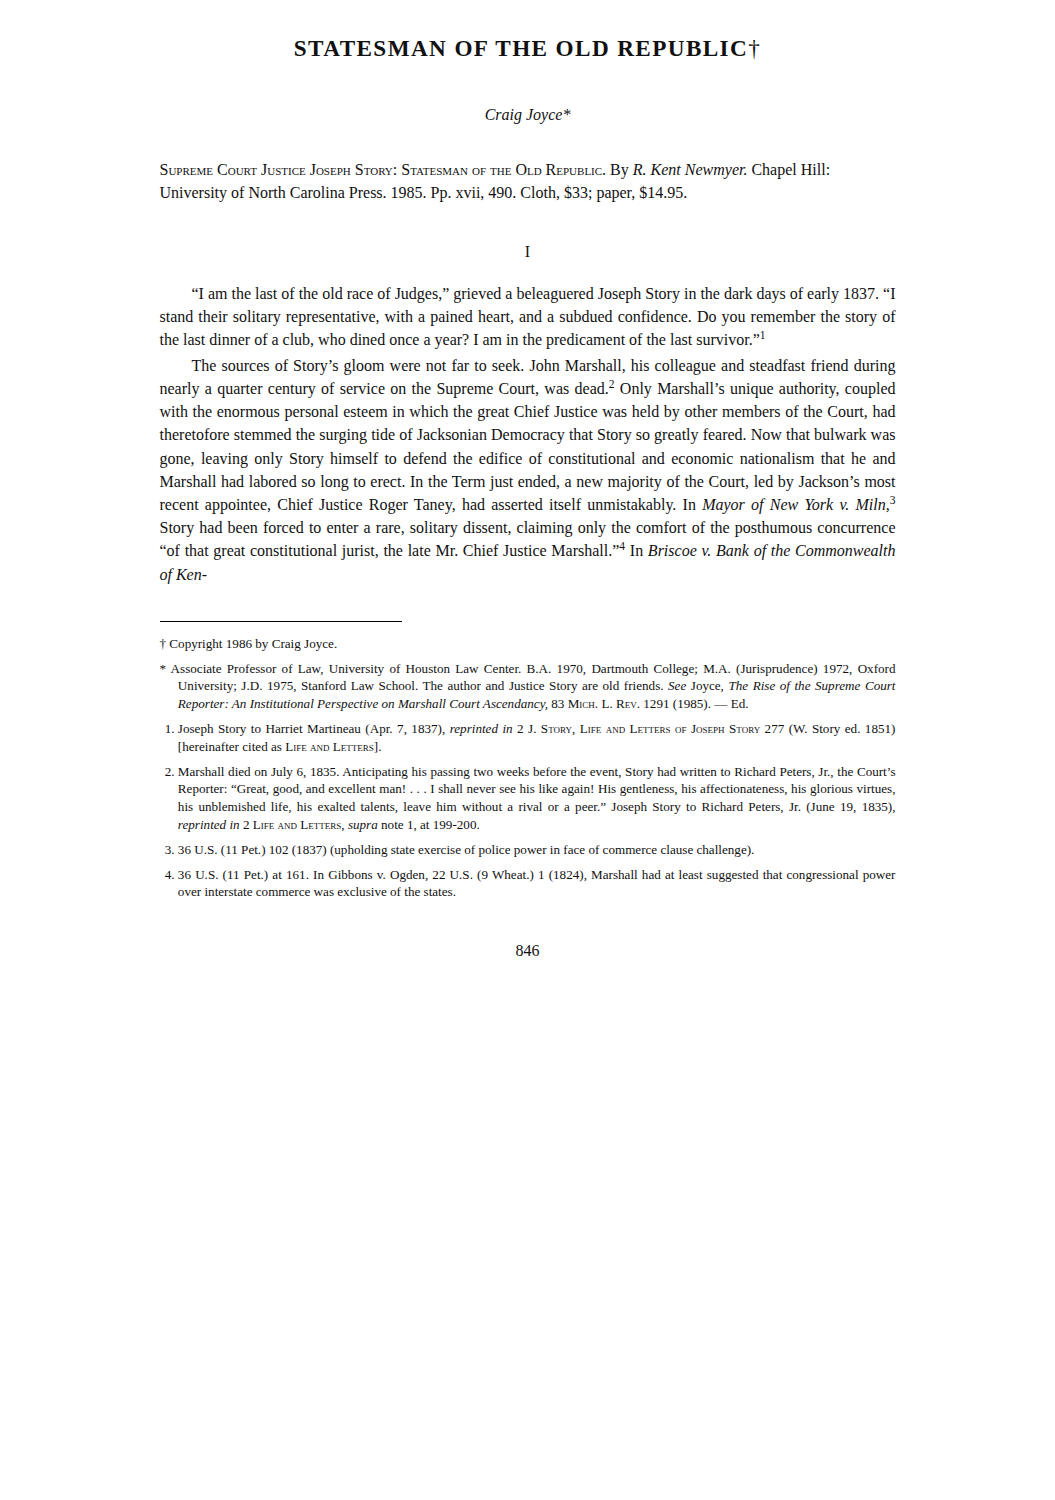STATESMAN OF THE OLD REPUBLIC†
Craig Joyce*
Supreme Court Justice Joseph Story: Statesman of the Old Republic. By R. Kent Newmyer. Chapel Hill: University of North Carolina Press. 1985. Pp. xvii, 490. Cloth, $33; paper, $14.95.
I
“I am the last of the old race of Judges,” grieved a beleaguered Joseph Story in the dark days of early 1837. “I stand their solitary representative, with a pained heart, and a subdued confidence. Do you remember the story of the last dinner of a club, who dined once a year? I am in the predicament of the last survivor.”1
The sources of Story’s gloom were not far to seek. John Marshall, his colleague and steadfast friend during nearly a quarter century of service on the Supreme Court, was dead.2 Only Marshall’s unique authority, coupled with the enormous personal esteem in which the great Chief Justice was held by other members of the Court, had theretofore stemmed the surging tide of Jacksonian Democracy that Story so greatly feared. Now that bulwark was gone, leaving only Story himself to defend the edifice of constitutional and economic nationalism that he and Marshall had labored so long to erect. In the Term just ended, a new majority of the Court, led by Jackson’s most recent appointee, Chief Justice Roger Taney, had asserted itself unmistakably. In Mayor of New York v. Miln,3 Story had been forced to enter a rare, solitary dissent, claiming only the comfort of the posthumous concurrence “of that great constitutional jurist, the late Mr. Chief Justice Marshall.”4 In Briscoe v. Bank of the Commonwealth of Ken-
† Copyright 1986 by Craig Joyce.
* Associate Professor of Law, University of Houston Law Center. B.A. 1970, Dartmouth College; M.A. (Jurisprudence) 1972, Oxford University; J.D. 1975, Stanford Law School. The author and Justice Story are old friends. See Joyce, The Rise of the Supreme Court Reporter: An Institutional Perspective on Marshall Court Ascendancy, 83 Mich. L. Rev. 1291 (1985). — Ed.
Joseph Story to Harriet Martineau (Apr. 7, 1837), reprinted in 2 J. Story, Life and Letters of Joseph Story 277 (W. Story ed. 1851) [hereinafter cited as Life and Letters].
Marshall died on July 6, 1835. Anticipating his passing two weeks before the event, Story had written to Richard Peters, Jr., the Court’s Reporter: “Great, good, and excellent man! . . . I shall never see his like again! His gentleness, his affectionateness, his glorious virtues, his unblemished life, his exalted talents, leave him without a rival or a peer.” Joseph Story to Richard Peters, Jr. (June 19, 1835), reprinted in 2 Life and Letters, supra note 1, at 199-200.
36 U.S. (11 Pet.) 102 (1837) (upholding state exercise of police power in face of commerce clause challenge).
36 U.S. (11 Pet.) at 161. In Gibbons v. Ogden, 22 U.S. (9 Wheat.) 1 (1824), Marshall had at least suggested that congressional power over interstate commerce was exclusive of the states.
846